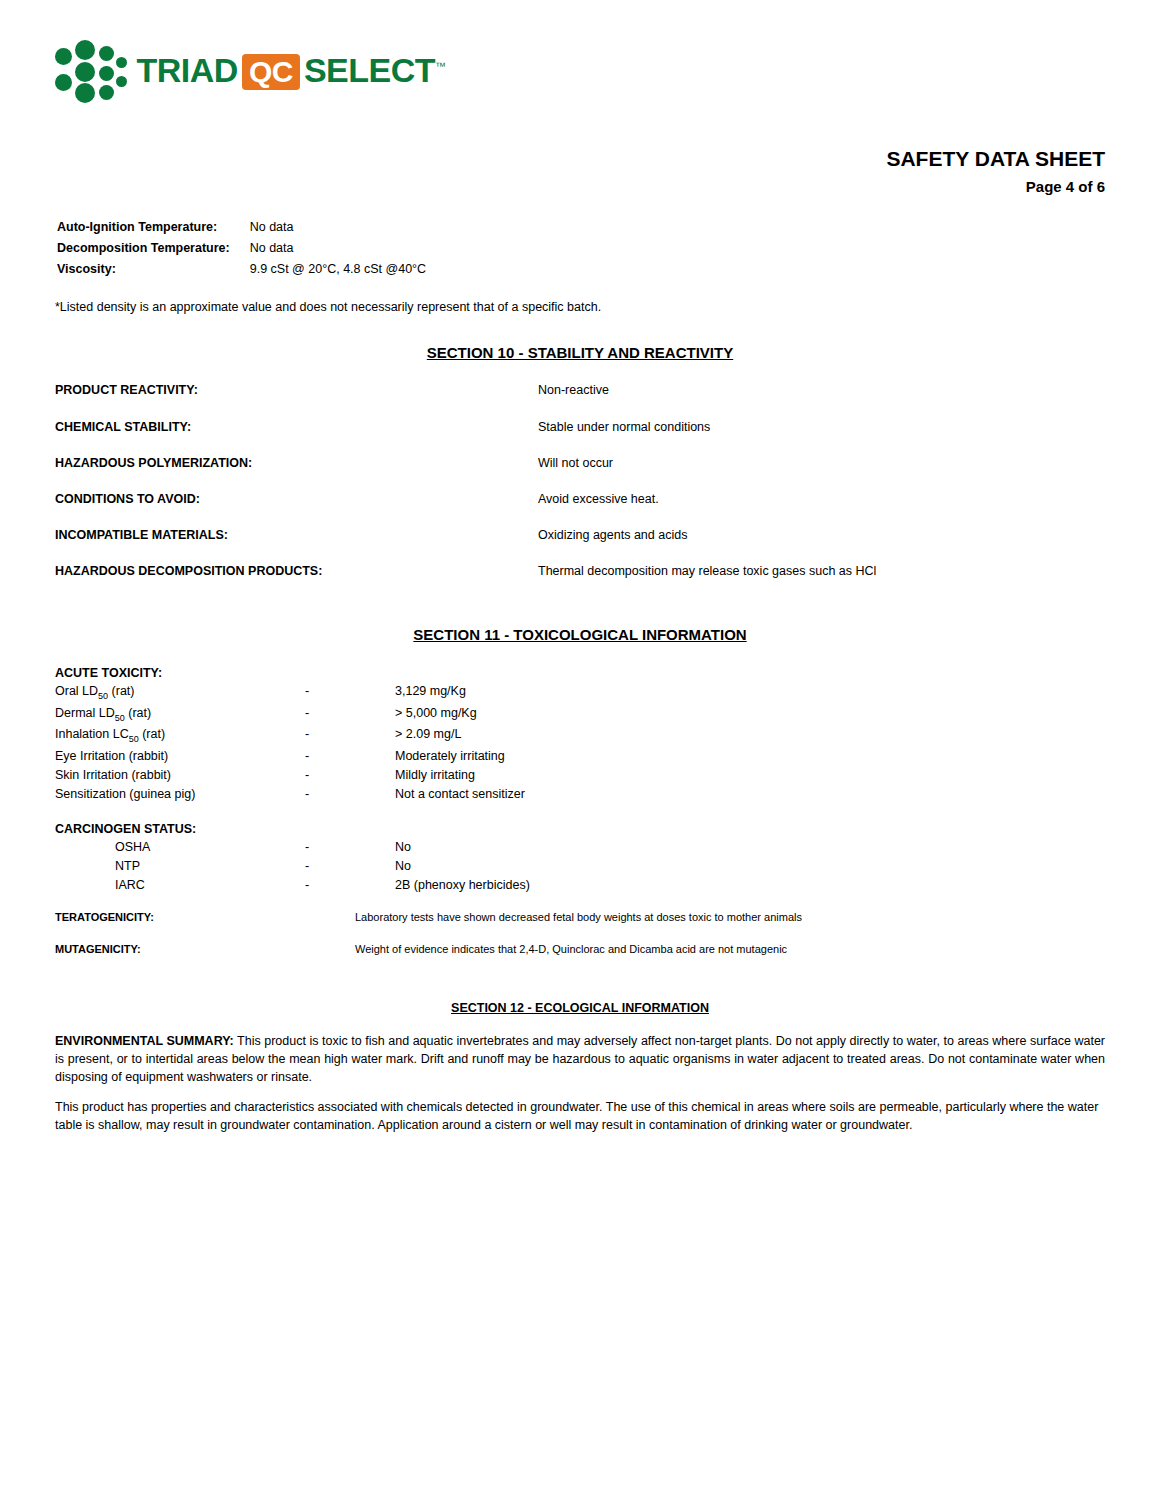TRIADQCSELECT™
SAFETY DATA SHEET
Page 4 of 6
| Auto-Ignition Temperature: | No data |
| Decomposition Temperature: | No data |
| Viscosity: | 9.9 cSt @ 20°C, 4.8 cSt @40°C |
*Listed density is an approximate value and does not necessarily represent that of a specific batch.
SECTION 10 - STABILITY AND REACTIVITY
| PRODUCT REACTIVITY: | Non-reactive |
| CHEMICAL STABILITY: | Stable under normal conditions |
| HAZARDOUS POLYMERIZATION: | Will not occur |
| CONDITIONS TO AVOID: | Avoid excessive heat. |
| INCOMPATIBLE MATERIALS: | Oxidizing agents and acids |
| HAZARDOUS DECOMPOSITION PRODUCTS: | Thermal decomposition may release toxic gases such as HCl |
SECTION 11 - TOXICOLOGICAL INFORMATION
ACUTE TOXICITY:
| Oral LD 50 (rat) | - | 3,129 mg/Kg |
| Dermal LD 50 (rat) | - | > 5,000 mg/Kg |
| Inhalation LC 50 (rat) | - | > 2.09 mg/L |
| Eye Irritation (rabbit) | - | Moderately irritating |
| Skin Irritation (rabbit) | - | Mildly irritating |
| Sensitization (guinea pig) | - | Not a contact sensitizer |
CARCINOGEN STATUS:
| OSHA | - | No |
| NTP | - | No |
| IARC | - | 2B (phenoxy herbicides) |
| TERATOGENICITY: | Laboratory tests have shown decreased fetal body weights at doses toxic to mother animals |
| MUTAGENICITY: | Weight of evidence indicates that 2,4-D, Quinclorac and Dicamba acid are not mutagenic |
SECTION 12 - ECOLOGICAL INFORMATION
ENVIRONMENTAL SUMMARY: This product is toxic to fish and aquatic invertebrates and may adversely affect non-target plants. Do not apply directly to water, to areas where surface water is present, or to intertidal areas below the mean high water mark. Drift and runoff may be hazardous to aquatic organisms in water adjacent to treated areas. Do not contaminate water when disposing of equipment washwaters or rinsate.
This product has properties and characteristics associated with chemicals detected in groundwater. The use of this chemical in areas where soils are permeable, particularly where the water table is shallow, may result in groundwater contamination. Application around a cistern or well may result in contamination of drinking water or groundwater.